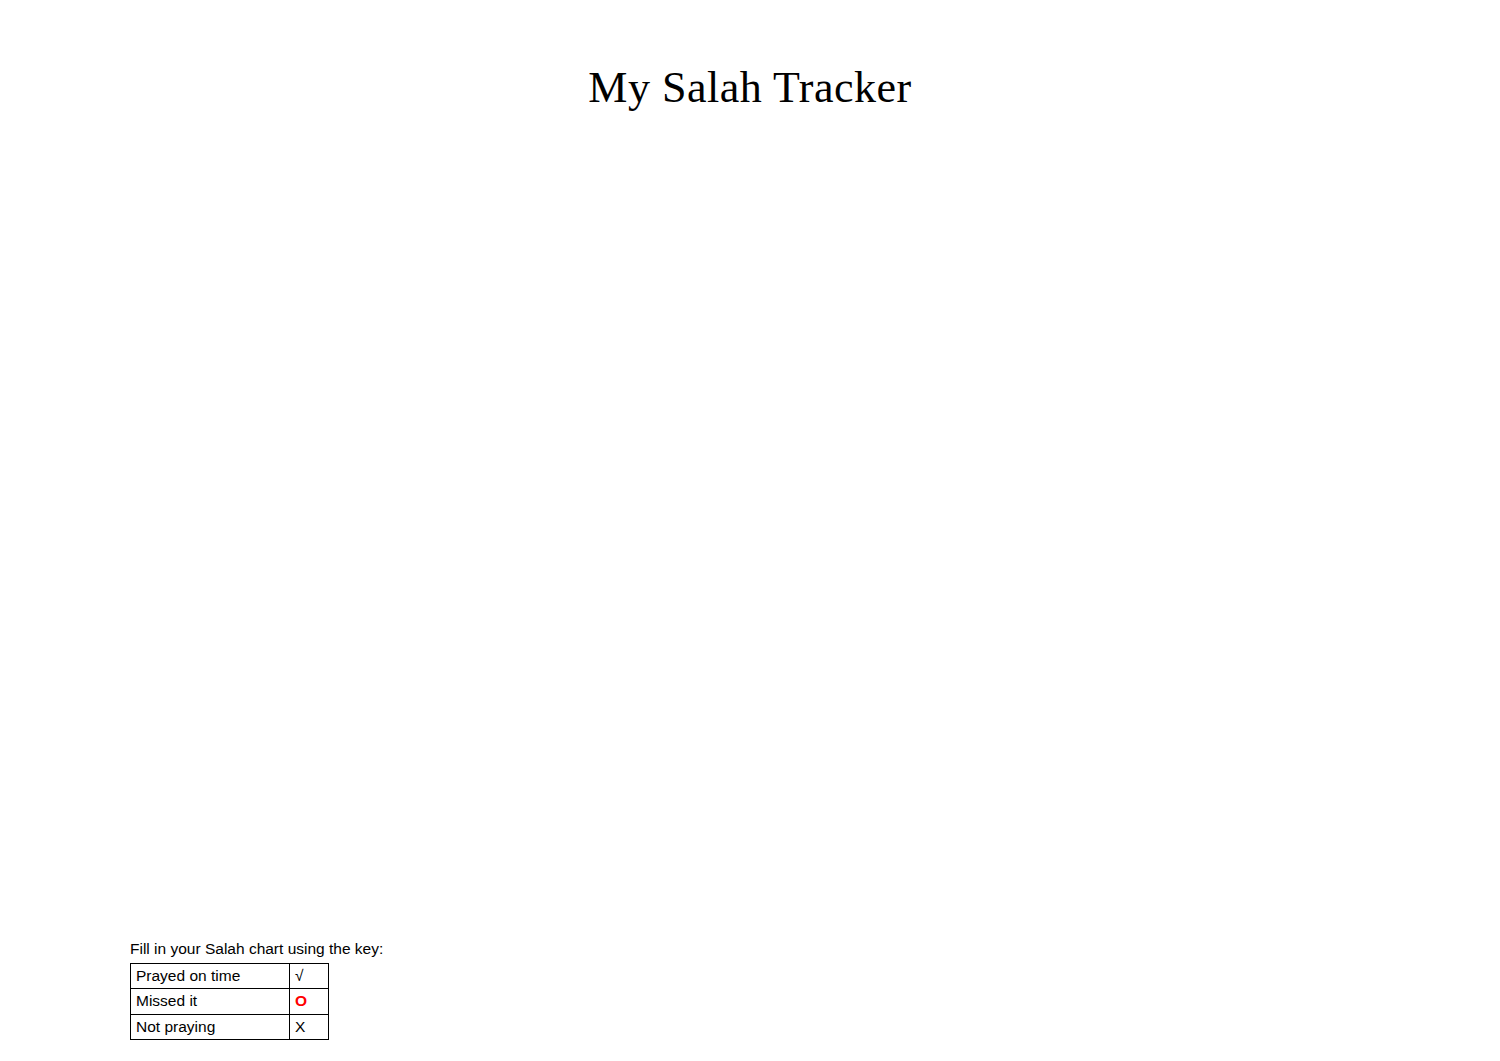My Salah Tracker
Fill in your Salah chart using the key:
| Prayed on time | √ |
| Missed it | O |
| Not praying | X |